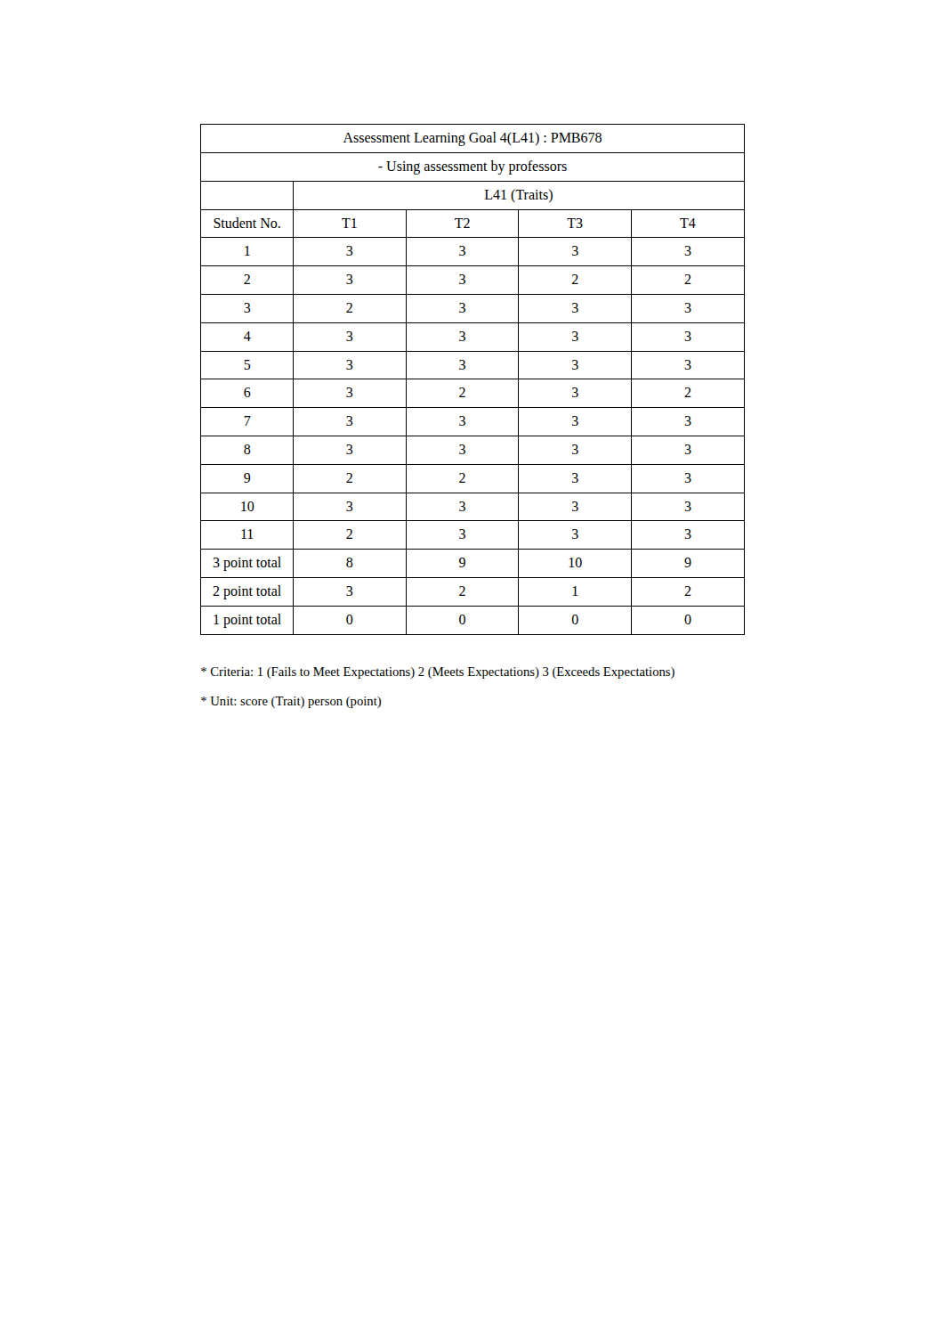| Assessment Learning Goal 4(L41) : PMB678 |
| - Using assessment by professors |
| | L41 (Traits) |
| Student No. | T1 | T2 | T3 | T4 |
| 1 | 3 | 3 | 3 | 3 |
| 2 | 3 | 3 | 2 | 2 |
| 3 | 2 | 3 | 3 | 3 |
| 4 | 3 | 3 | 3 | 3 |
| 5 | 3 | 3 | 3 | 3 |
| 6 | 3 | 2 | 3 | 2 |
| 7 | 3 | 3 | 3 | 3 |
| 8 | 3 | 3 | 3 | 3 |
| 9 | 2 | 2 | 3 | 3 |
| 10 | 3 | 3 | 3 | 3 |
| 11 | 2 | 3 | 3 | 3 |
| 3 point total | 8 | 9 | 10 | 9 |
| 2 point total | 3 | 2 | 1 | 2 |
| 1 point total | 0 | 0 | 0 | 0 |
* Criteria: 1 (Fails to Meet Expectations) 2 (Meets Expectations) 3 (Exceeds Expectations)
* Unit: score (Trait) person (point)